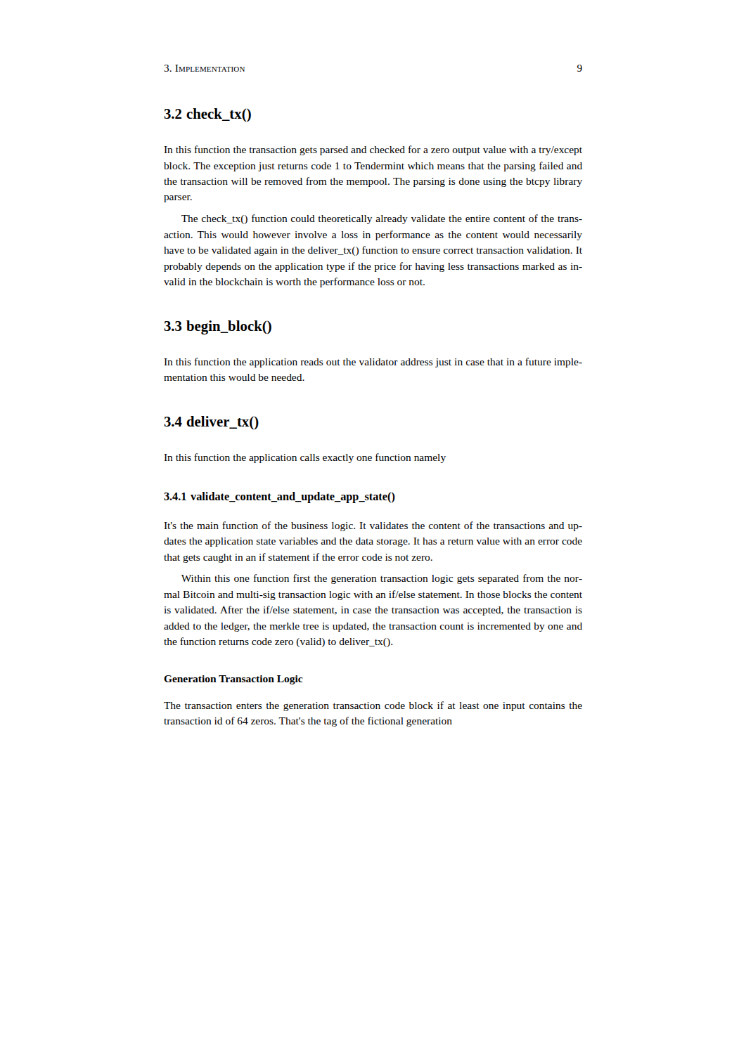3. Implementation 9
3.2check_tx()
In this function the transaction gets parsed and checked for a zero output value with a try/except block. The exception just returns code 1 to Tendermint which means that the parsing failed and the transaction will be removed from the mempool. The parsing is done using the btcpy library parser.
The check_tx() function could theoretically already validate the entire content of the transaction. This would however involve a loss in performance as the content would necessarily have to be validated again in the deliver_tx() function to ensure correct transaction validation. It probably depends on the application type if the price for having less transactions marked as invalid in the blockchain is worth the performance loss or not.
3.3begin_block()
In this function the application reads out the validator address just in case that in a future implementation this would be needed.
3.4deliver_tx()
In this function the application calls exactly one function namely
3.4.1validate_content_and_update_app_state()
It's the main function of the business logic. It validates the content of the transactions and updates the application state variables and the data storage. It has a return value with an error code that gets caught in an if statement if the error code is not zero.
Within this one function first the generation transaction logic gets separated from the normal Bitcoin and multi-sig transaction logic with an if/else statement. In those blocks the content is validated. After the if/else statement, in case the transaction was accepted, the transaction is added to the ledger, the merkle tree is updated, the transaction count is incremented by one and the function returns code zero (valid) to deliver_tx().
Generation Transaction Logic
The transaction enters the generation transaction code block if at least one input contains the transaction id of 64 zeros. That's the tag of the fictional generation